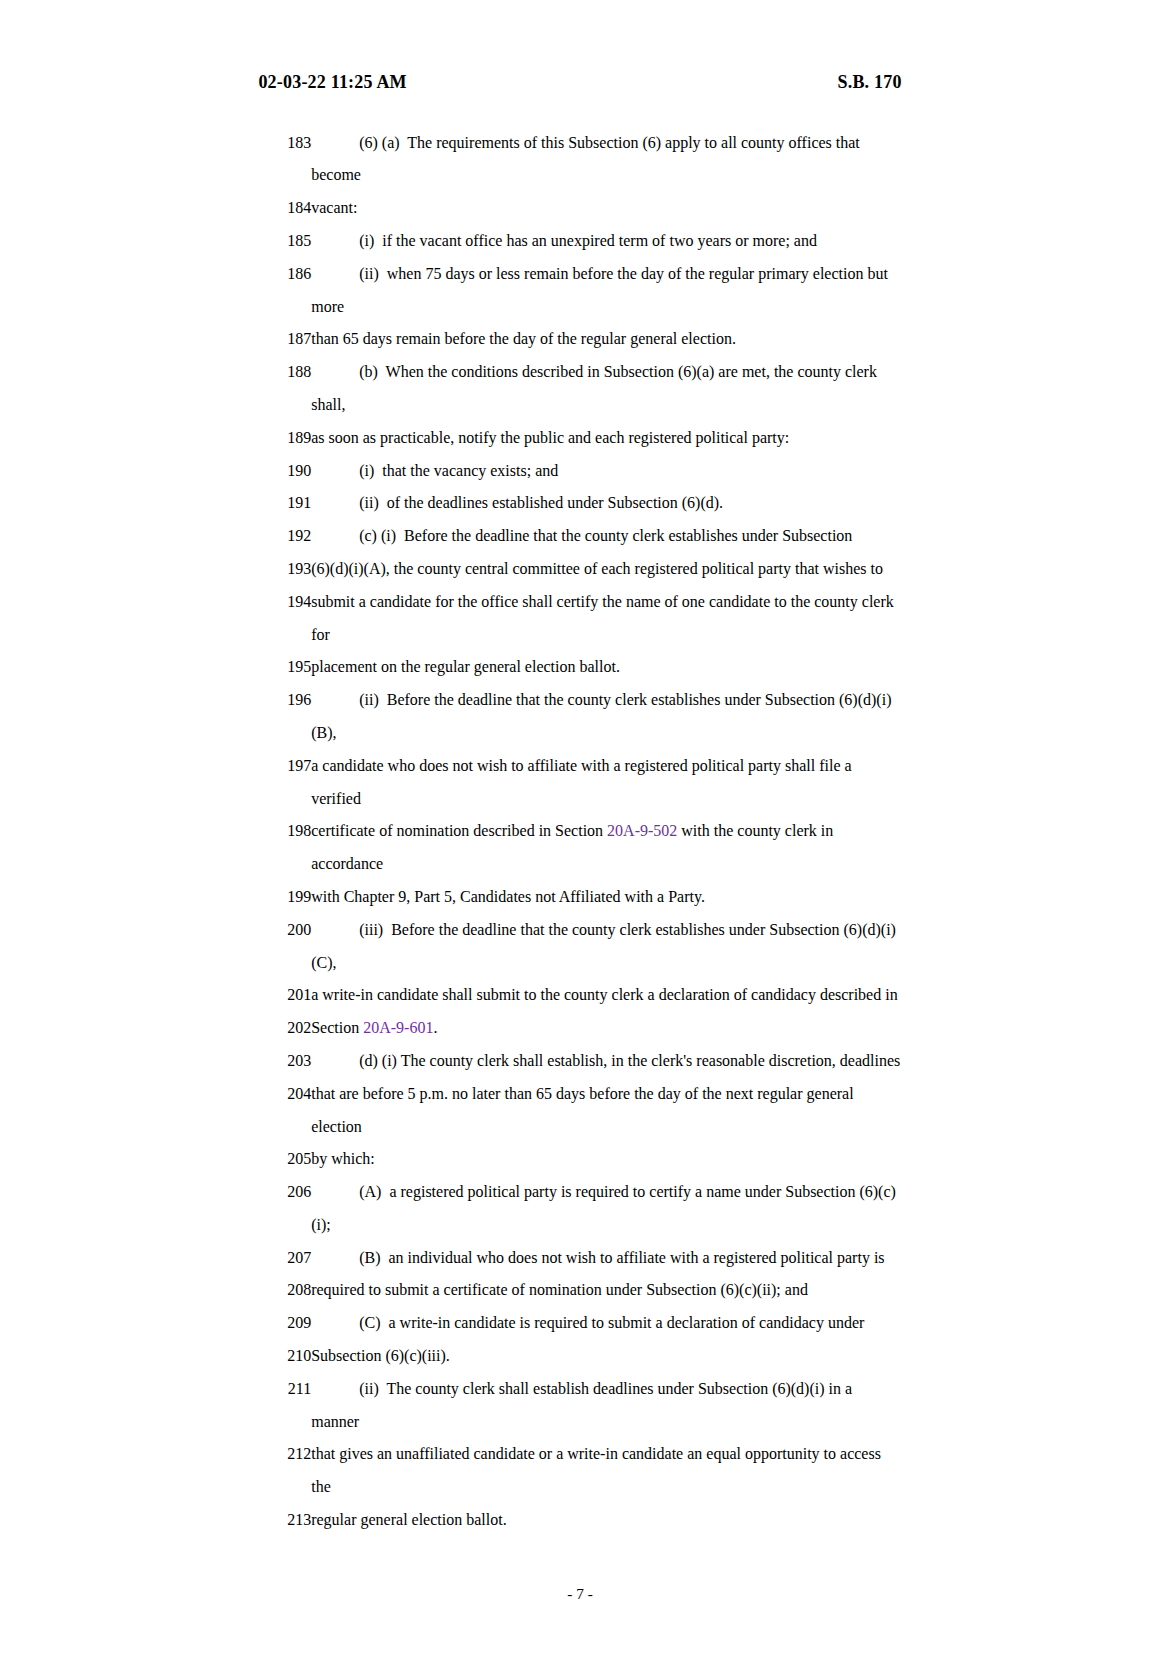02-03-22 11:25 AM S.B. 170
| 183 | (6) (a) The requirements of this Subsection (6) apply to all county offices that become |
| 184 | vacant: |
| 185 | (i) if the vacant office has an unexpired term of two years or more; and |
| 186 | (ii) when 75 days or less remain before the day of the regular primary election but more |
| 187 | than 65 days remain before the day of the regular general election. |
| 188 | (b) When the conditions described in Subsection (6)(a) are met, the county clerk shall, |
| 189 | as soon as practicable, notify the public and each registered political party: |
| 190 | (i) that the vacancy exists; and |
| 191 | (ii) of the deadlines established under Subsection (6)(d). |
| 192 | (c) (i) Before the deadline that the county clerk establishes under Subsection |
| 193 | (6)(d)(i)(A), the county central committee of each registered political party that wishes to |
| 194 | submit a candidate for the office shall certify the name of one candidate to the county clerk for |
| 195 | placement on the regular general election ballot. |
| 196 | (ii) Before the deadline that the county clerk establishes under Subsection (6)(d)(i)(B), |
| 197 | a candidate who does not wish to affiliate with a registered political party shall file a verified |
| 198 | certificate of nomination described in Section 20A-9-502 with the county clerk in accordance |
| 199 | with Chapter 9, Part 5, Candidates not Affiliated with a Party. |
| 200 | (iii) Before the deadline that the county clerk establishes under Subsection (6)(d)(i)(C), |
| 201 | a write-in candidate shall submit to the county clerk a declaration of candidacy described in |
| 202 | Section 20A-9-601 . |
| 203 | (d) (i) The county clerk shall establish, in the clerk's reasonable discretion, deadlines |
| 204 | that are before 5 p.m. no later than 65 days before the day of the next regular general election |
| 205 | by which: |
| 206 | (A) a registered political party is required to certify a name under Subsection (6)(c)(i); |
| 207 | (B) an individual who does not wish to affiliate with a registered political party is |
| 208 | required to submit a certificate of nomination under Subsection (6)(c)(ii); and |
| 209 | (C) a write-in candidate is required to submit a declaration of candidacy under |
| 210 | Subsection (6)(c)(iii). |
| 211 | (ii) The county clerk shall establish deadlines under Subsection (6)(d)(i) in a manner |
| 212 | that gives an unaffiliated candidate or a write-in candidate an equal opportunity to access the |
| 213 | regular general election ballot. |
- 7 -